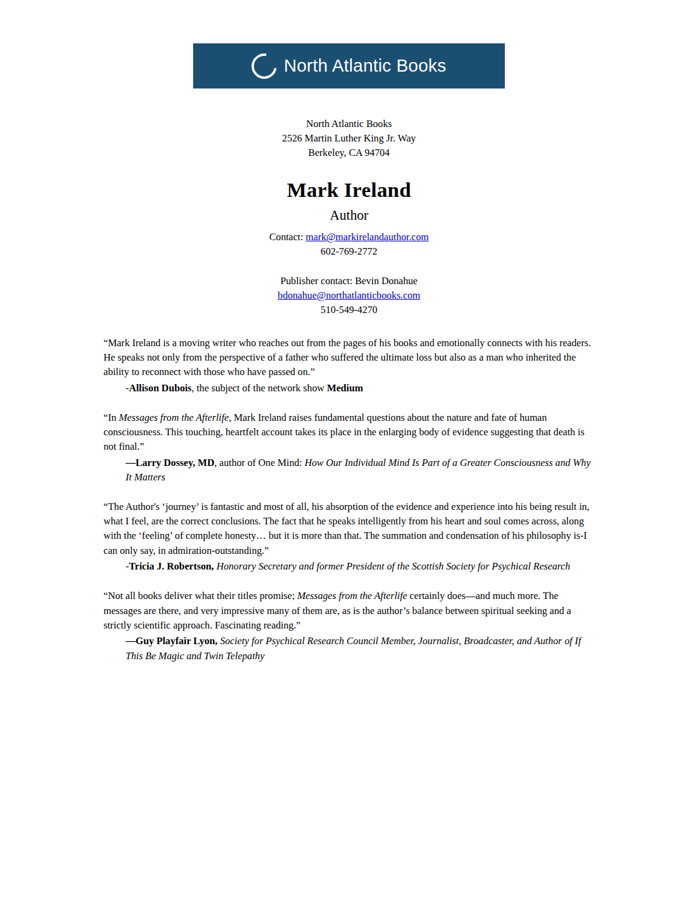North Atlantic Books
North Atlantic Books
2526 Martin Luther King Jr. Way
Berkeley, CA 94704
Mark Ireland
Author
Contact: mark@markirelandauthor.com
602-769-2772
Publisher contact: Bevin Donahue
bdonahue@northatlanticbooks.com
510-549-4270
“Mark Ireland is a moving writer who reaches out from the pages of his books and emotionally connects with his readers. He speaks not only from the perspective of a father who suffered the ultimate loss but also as a man who inherited the ability to reconnect with those who have passed on.”
-Allison Dubois, the subject of the network show Medium
“In Messages from the Afterlife, Mark Ireland raises fundamental questions about the nature and fate of human consciousness. This touching, heartfelt account takes its place in the enlarging body of evidence suggesting that death is not final.”
—Larry Dossey, MD, author of One Mind: How Our Individual Mind Is Part of a Greater Consciousness and Why It Matters
“The Author's ‘journey’ is fantastic and most of all, his absorption of the evidence and experience into his being result in, what I feel, are the correct conclusions. The fact that he speaks intelligently from his heart and soul comes across, along with the ‘feeling’ of complete honesty… but it is more than that. The summation and condensation of his philosophy is-I can only say, in admiration-outstanding.”
-Tricia J. Robertson, Honorary Secretary and former President of the Scottish Society for Psychical Research
“Not all books deliver what their titles promise; Messages from the Afterlife certainly does—and much more. The messages are there, and very impressive many of them are, as is the author’s balance between spiritual seeking and a strictly scientific approach. Fascinating reading.”
—Guy Playfair Lyon, Society for Psychical Research Council Member, Journalist, Broadcaster, and Author of If This Be Magic and Twin Telepathy